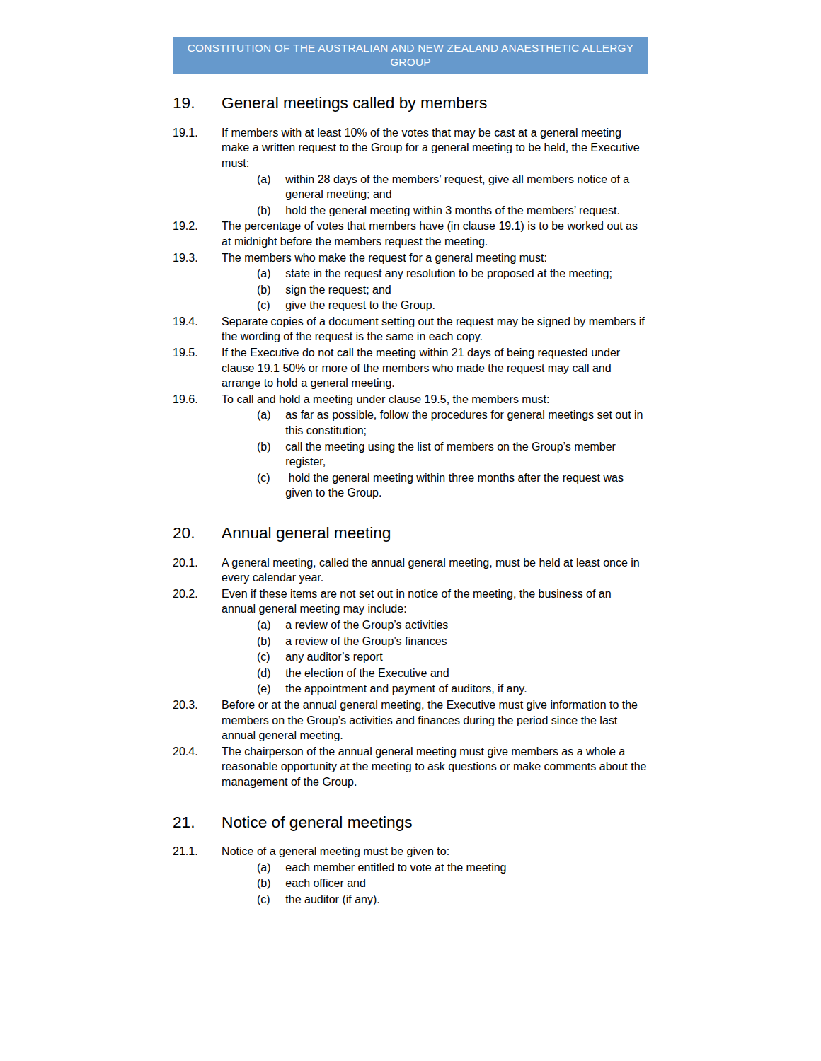CONSTITUTION OF THE AUSTRALIAN AND NEW ZEALAND ANAESTHETIC ALLERGY GROUP
19. General meetings called by members
19.1.
If members with at least 10% of the votes that may be cast at a general meeting make a written request to the Group for a general meeting to be held, the Executive must:
(a)
within 28 days of the members’ request, give all members notice of a general meeting; and
(b)
hold the general meeting within 3 months of the members’ request.
19.2.
The percentage of votes that members have (in clause 19.1) is to be worked out as at midnight before the members request the meeting.
19.3.
The members who make the request for a general meeting must:
(a)
state in the request any resolution to be proposed at the meeting;
(b)
sign the request; and
(c)
give the request to the Group.
19.4.
Separate copies of a document setting out the request may be signed by members if the wording of the request is the same in each copy.
19.5.
If the Executive do not call the meeting within 21 days of being requested under clause 19.1 50% or more of the members who made the request may call and arrange to hold a general meeting.
19.6.
To call and hold a meeting under clause 19.5, the members must:
(a)
as far as possible, follow the procedures for general meetings set out in this constitution;
(b)
call the meeting using the list of members on the Group’s member register,
(c)
hold the general meeting within three months after the request was given to the Group.
20. Annual general meeting
20.1.
A general meeting, called the annual general meeting, must be held at least once in every calendar year.
20.2.
Even if these items are not set out in notice of the meeting, the business of an annual general meeting may include:
(a)
a review of the Group’s activities
(b)
a review of the Group’s finances
(c)
any auditor’s report
(d)
the election of the Executive and
(e)
the appointment and payment of auditors, if any.
20.3.
Before or at the annual general meeting, the Executive must give information to the members on the Group’s activities and finances during the period since the last annual general meeting.
20.4.
The chairperson of the annual general meeting must give members as a whole a reasonable opportunity at the meeting to ask questions or make comments about the management of the Group.
21. Notice of general meetings
21.1.
Notice of a general meeting must be given to:
(a)
each member entitled to vote at the meeting
(b)
each officer and
(c)
the auditor (if any).